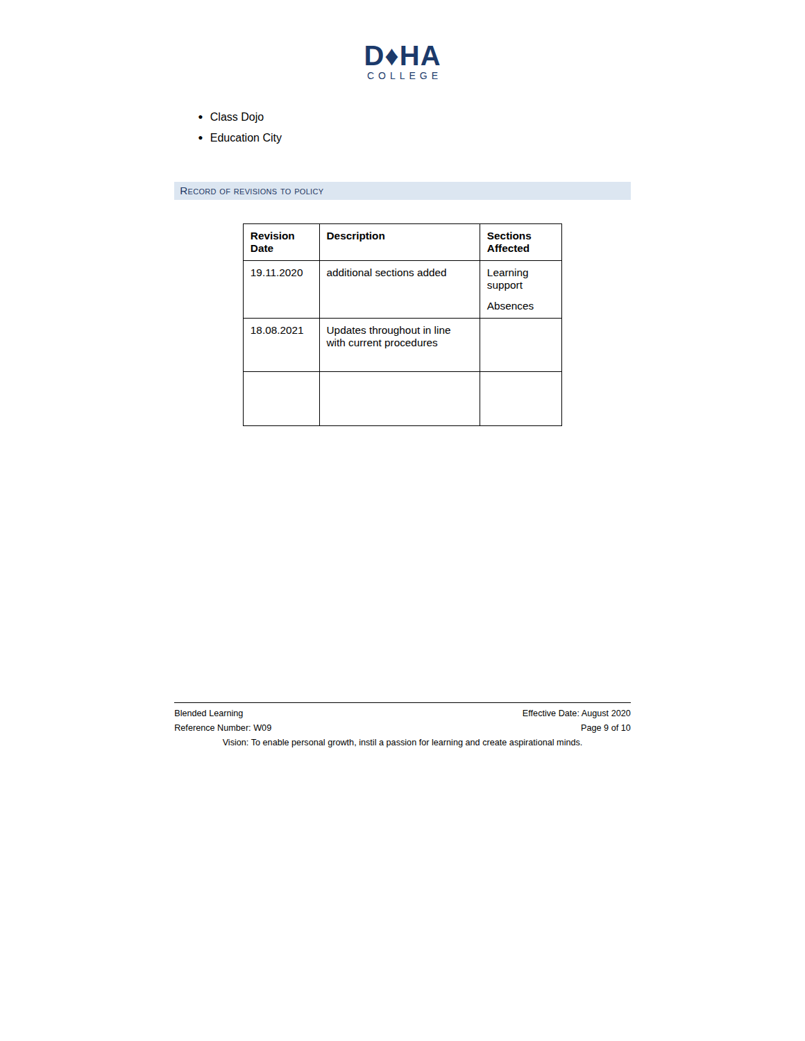D♦HA
COLLEGE
Class Dojo
Education City
Record of revisions to policy
| Revision Date | Description | Sections Affected |
| --- | --- | --- |
| 19.11.2020 | additional sections added | Learning support Absences |
| 18.08.2021 | Updates throughout in line with current procedures | |
Blended Learning Effective Date: August 2020
Reference Number: W09 Page 9 of 10
Vision: To enable personal growth, instil a passion for learning and create aspirational minds.